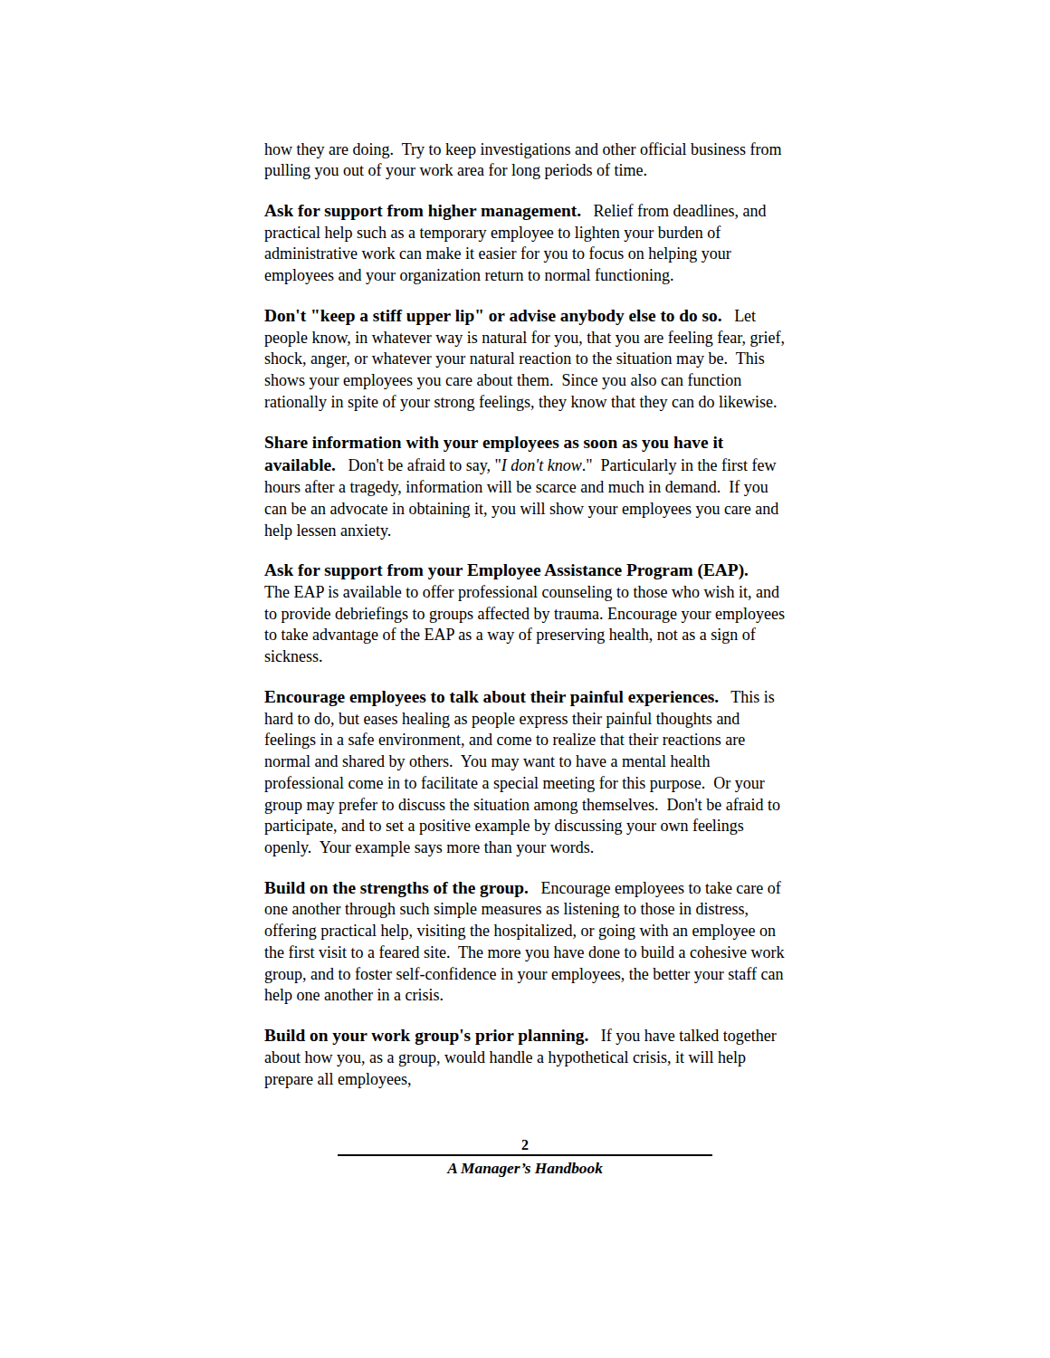how they are doing. Try to keep investigations and other official business from pulling you out of your work area for long periods of time.
Ask for support from higher management. Relief from deadlines, and practical help such as a temporary employee to lighten your burden of administrative work can make it easier for you to focus on helping your employees and your organization return to normal functioning.
Don't "keep a stiff upper lip" or advise anybody else to do so. Let people know, in whatever way is natural for you, that you are feeling fear, grief, shock, anger, or whatever your natural reaction to the situation may be. This shows your employees you care about them. Since you also can function rationally in spite of your strong feelings, they know that they can do likewise.
Share information with your employees as soon as you have it available. Don't be afraid to say, "I don't know." Particularly in the first few hours after a tragedy, information will be scarce and much in demand. If you can be an advocate in obtaining it, you will show your employees you care and help lessen anxiety.
Ask for support from your Employee Assistance Program (EAP). The EAP is available to offer professional counseling to those who wish it, and to provide debriefings to groups affected by trauma. Encourage your employees to take advantage of the EAP as a way of preserving health, not as a sign of sickness.
Encourage employees to talk about their painful experiences. This is hard to do, but eases healing as people express their painful thoughts and feelings in a safe environment, and come to realize that their reactions are normal and shared by others. You may want to have a mental health professional come in to facilitate a special meeting for this purpose. Or your group may prefer to discuss the situation among themselves. Don't be afraid to participate, and to set a positive example by discussing your own feelings openly. Your example says more than your words.
Build on the strengths of the group. Encourage employees to take care of one another through such simple measures as listening to those in distress, offering practical help, visiting the hospitalized, or going with an employee on the first visit to a feared site. The more you have done to build a cohesive work group, and to foster self-confidence in your employees, the better your staff can help one another in a crisis.
Build on your work group's prior planning. If you have talked together about how you, as a group, would handle a hypothetical crisis, it will help prepare all employees,
2
A Manager’s Handbook